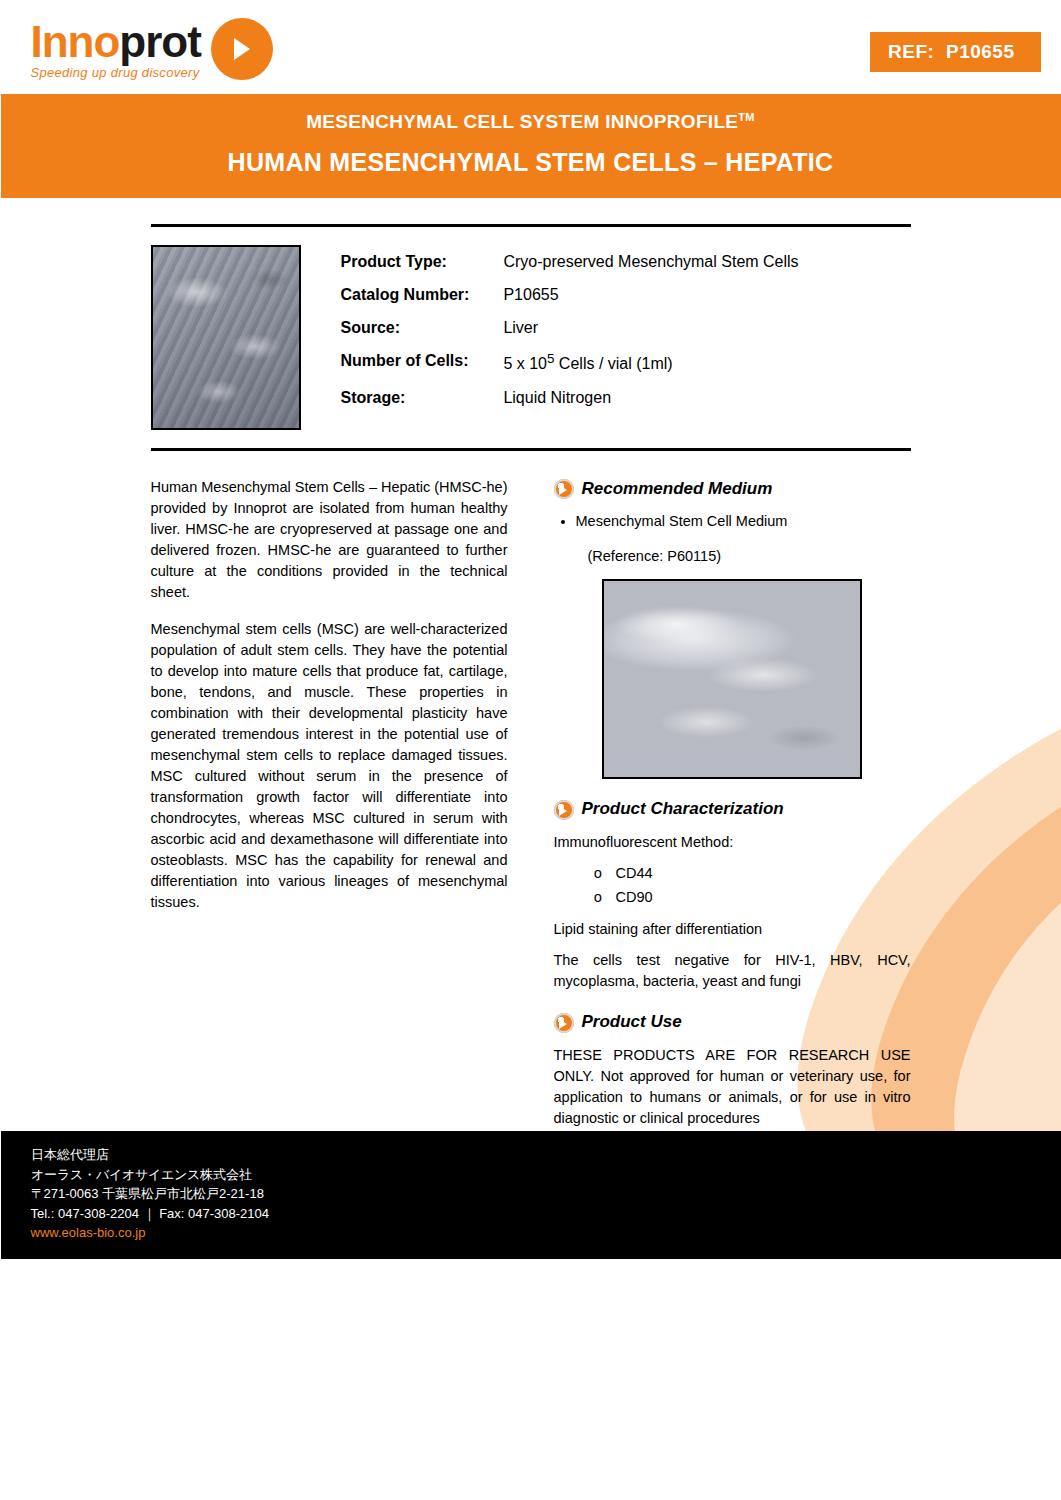Inno prot
Speeding up drug discovery
REF: P10655
MESENCHYMAL CELL SYSTEM INNOPROFILETM
HUMAN MESENCHYMAL STEM CELLS – HEPATIC
| Product Type: | Cryo-preserved Mesenchymal Stem Cells |
| Catalog Number: | P10655 |
| Source: | Liver |
| Number of Cells: | 5 x 10 5 Cells / vial (1ml) |
| Storage: | Liquid Nitrogen |
Human Mesenchymal Stem Cells – Hepatic (HMSC-he) provided by Innoprot are isolated from human healthy liver. HMSC-he are cryopreserved at passage one and delivered frozen. HMSC-he are guaranteed to further culture at the conditions provided in the technical sheet.
Mesenchymal stem cells (MSC) are well-characterized population of adult stem cells. They have the potential to develop into mature cells that produce fat, cartilage, bone, tendons, and muscle. These properties in combination with their developmental plasticity have generated tremendous interest in the potential use of mesenchymal stem cells to replace damaged tissues. MSC cultured without serum in the presence of transformation growth factor will differentiate into chondrocytes, whereas MSC cultured in serum with ascorbic acid and dexamethasone will differentiate into osteoblasts. MSC has the capability for renewal and differentiation into various lineages of mesenchymal tissues.
Recommended Medium
Mesenchymal Stem Cell Medium
(Reference: P60115)
Product Characterization
Immunofluorescent Method:
CD44
CD90
Lipid staining after differentiation
The cells test negative for HIV-1, HBV, HCV, mycoplasma, bacteria, yeast and fungi
Product Use
THESE PRODUCTS ARE FOR RESEARCH USE ONLY. Not approved for human or veterinary use, for application to humans or animals, or for use in vitro diagnostic or clinical procedures
日本総代理店
オーラス・バイオサイエンス株式会社
〒271-0063 千葉県松戸市北松戸2-21-18
Tel.: 047-308-2204 ｜ Fax: 047-308-2104
www.eolas-bio.co.jp